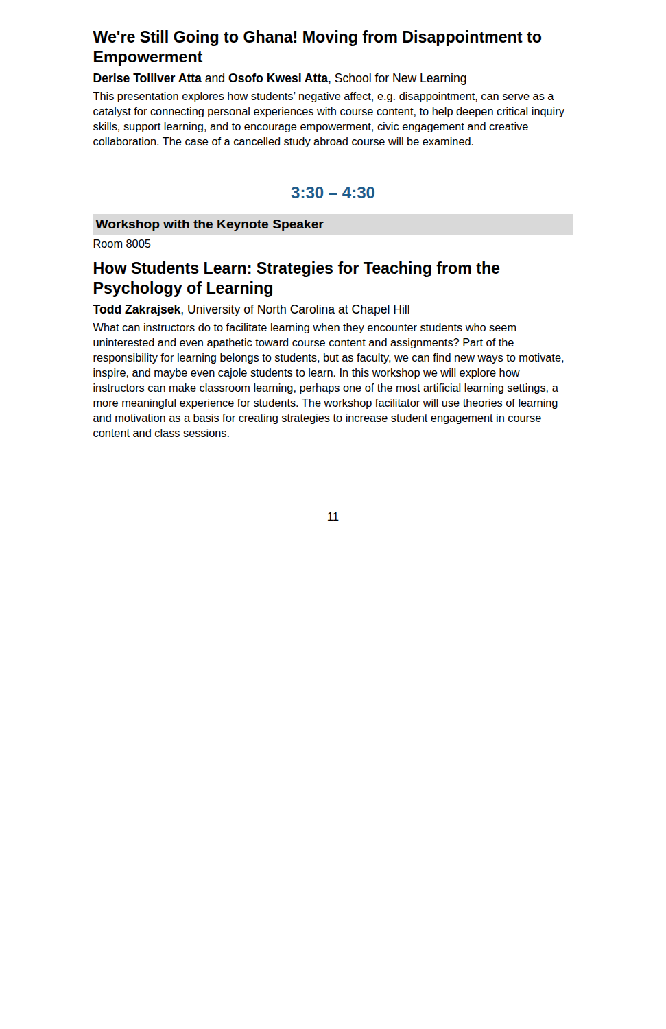We're Still Going to Ghana! Moving from Disappointment to Empowerment
Derise Tolliver Atta and Osofo Kwesi Atta, School for New Learning
This presentation explores how students’ negative affect, e.g. disappointment, can serve as a catalyst for connecting personal experiences with course content, to help deepen critical inquiry skills, support learning, and to encourage empowerment, civic engagement and creative collaboration. The case of a cancelled study abroad course will be examined.
3:30 – 4:30
Workshop with the Keynote Speaker
Room 8005
How Students Learn: Strategies for Teaching from the Psychology of Learning
Todd Zakrajsek, University of North Carolina at Chapel Hill
What can instructors do to facilitate learning when they encounter students who seem uninterested and even apathetic toward course content and assignments? Part of the responsibility for learning belongs to students, but as faculty, we can find new ways to motivate, inspire, and maybe even cajole students to learn. In this workshop we will explore how instructors can make classroom learning, perhaps one of the most artificial learning settings, a more meaningful experience for students. The workshop facilitator will use theories of learning and motivation as a basis for creating strategies to increase student engagement in course content and class sessions.
11